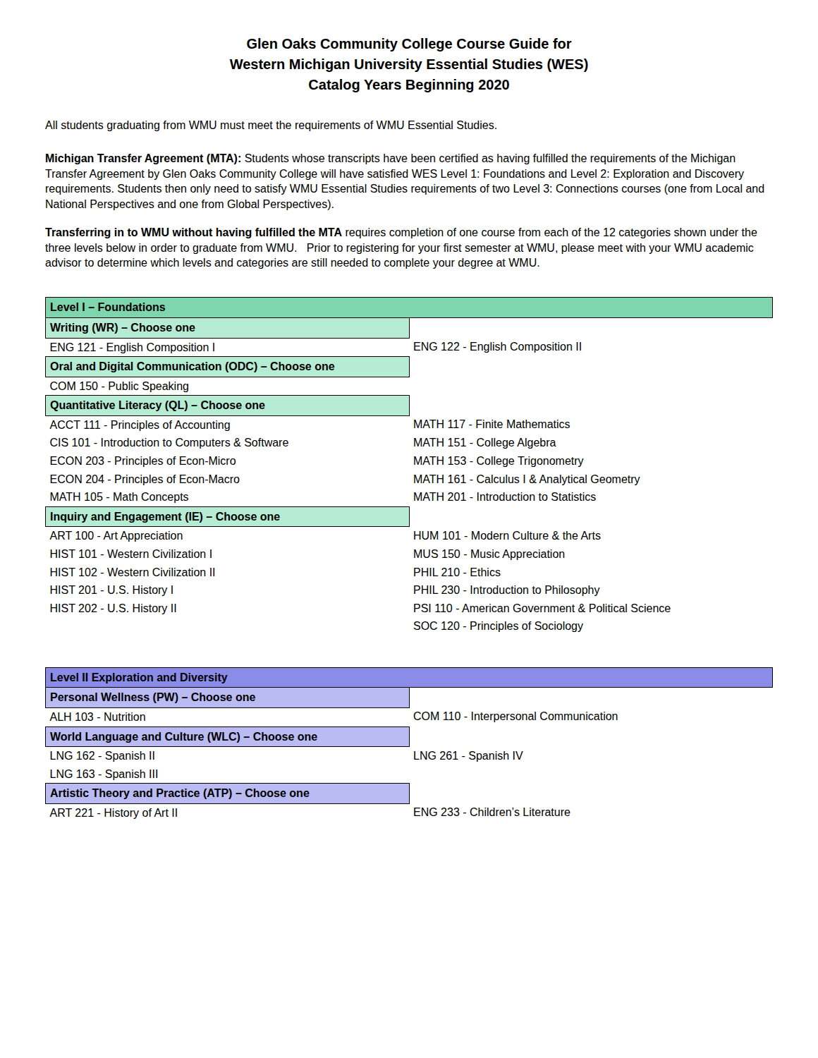Glen Oaks Community College Course Guide for
Western Michigan University Essential Studies (WES)
Catalog Years Beginning 2020
All students graduating from WMU must meet the requirements of WMU Essential Studies.
Michigan Transfer Agreement (MTA): Students whose transcripts have been certified as having fulfilled the requirements of the Michigan Transfer Agreement by Glen Oaks Community College will have satisfied WES Level 1: Foundations and Level 2: Exploration and Discovery requirements. Students then only need to satisfy WMU Essential Studies requirements of two Level 3: Connections courses (one from Local and National Perspectives and one from Global Perspectives).
Transferring in to WMU without having fulfilled the MTA requires completion of one course from each of the 12 categories shown under the three levels below in order to graduate from WMU. Prior to registering for your first semester at WMU, please meet with your WMU academic advisor to determine which levels and categories are still needed to complete your degree at WMU.
| Level I – Foundations |
| Writing (WR) – Choose one | |
| ENG 121 - English Composition I | ENG 122 - English Composition II |
| Oral and Digital Communication (ODC) – Choose one | |
| COM 150 - Public Speaking | |
| Quantitative Literacy (QL) – Choose one | |
| ACCT 111 - Principles of Accounting | MATH 117 - Finite Mathematics |
| CIS 101 - Introduction to Computers & Software | MATH 151 - College Algebra |
| ECON 203 - Principles of Econ-Micro | MATH 153 - College Trigonometry |
| ECON 204 - Principles of Econ-Macro | MATH 161 - Calculus I & Analytical Geometry |
| MATH 105 - Math Concepts | MATH 201 - Introduction to Statistics |
| Inquiry and Engagement (IE) – Choose one | |
| ART 100 - Art Appreciation | HUM 101 - Modern Culture & the Arts |
| HIST 101 - Western Civilization I | MUS 150 - Music Appreciation |
| HIST 102 - Western Civilization II | PHIL 210 - Ethics |
| HIST 201 - U.S. History I | PHIL 230 - Introduction to Philosophy |
| HIST 202 - U.S. History II | PSI 110 - American Government & Political Science |
| | SOC 120 - Principles of Sociology |
| Level II Exploration and Diversity |
| Personal Wellness (PW) – Choose one | |
| ALH 103 - Nutrition | COM 110 - Interpersonal Communication |
| World Language and Culture (WLC) – Choose one | |
| LNG 162 - Spanish II | LNG 261 - Spanish IV |
| LNG 163 - Spanish III | |
| Artistic Theory and Practice (ATP) – Choose one | |
| ART 221 - History of Art II | ENG 233 - Children’s Literature |